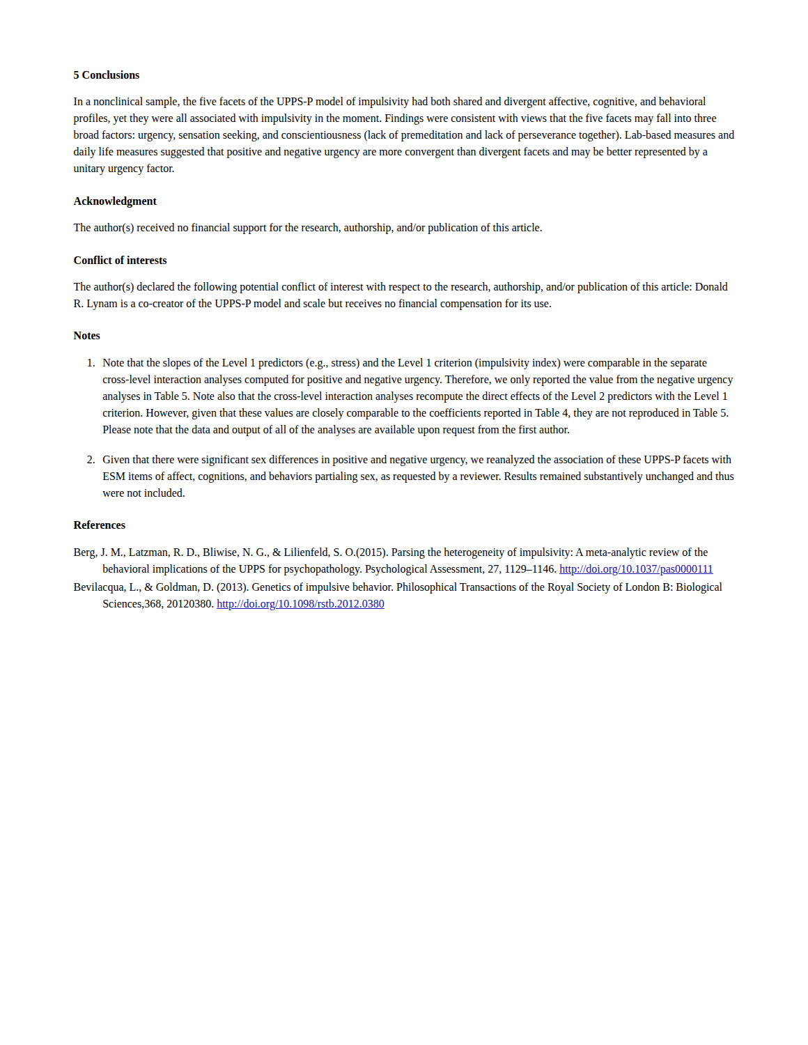5 Conclusions
In a nonclinical sample, the five facets of the UPPS-P model of impulsivity had both shared and divergent affective, cognitive, and behavioral profiles, yet they were all associated with impulsivity in the moment. Findings were consistent with views that the five facets may fall into three broad factors: urgency, sensation seeking, and conscientiousness (lack of premeditation and lack of perseverance together). Lab-based measures and daily life measures suggested that positive and negative urgency are more convergent than divergent facets and may be better represented by a unitary urgency factor.
Acknowledgment
The author(s) received no financial support for the research, authorship, and/or publication of this article.
Conflict of interests
The author(s) declared the following potential conflict of interest with respect to the research, authorship, and/or publication of this article: Donald R. Lynam is a co-creator of the UPPS-P model and scale but receives no financial compensation for its use.
Notes
Note that the slopes of the Level 1 predictors (e.g., stress) and the Level 1 criterion (impulsivity index) were comparable in the separate cross-level interaction analyses computed for positive and negative urgency. Therefore, we only reported the value from the negative urgency analyses in Table 5. Note also that the cross-level interaction analyses recompute the direct effects of the Level 2 predictors with the Level 1 criterion. However, given that these values are closely comparable to the coefficients reported in Table 4, they are not reproduced in Table 5. Please note that the data and output of all of the analyses are available upon request from the first author.
Given that there were significant sex differences in positive and negative urgency, we reanalyzed the association of these UPPS-P facets with ESM items of affect, cognitions, and behaviors partialing sex, as requested by a reviewer. Results remained substantively unchanged and thus were not included.
References
Berg, J. M., Latzman, R. D., Bliwise, N. G., & Lilienfeld, S. O.(2015). Parsing the heterogeneity of impulsivity: A meta-analytic review of the behavioral implications of the UPPS for psychopathology. Psychological Assessment, 27, 1129–1146. http://doi.org/10.1037/pas0000111
Bevilacqua, L., & Goldman, D. (2013). Genetics of impulsive behavior. Philosophical Transactions of the Royal Society of London B: Biological Sciences,368, 20120380. http://doi.org/10.1098/rstb.2012.0380